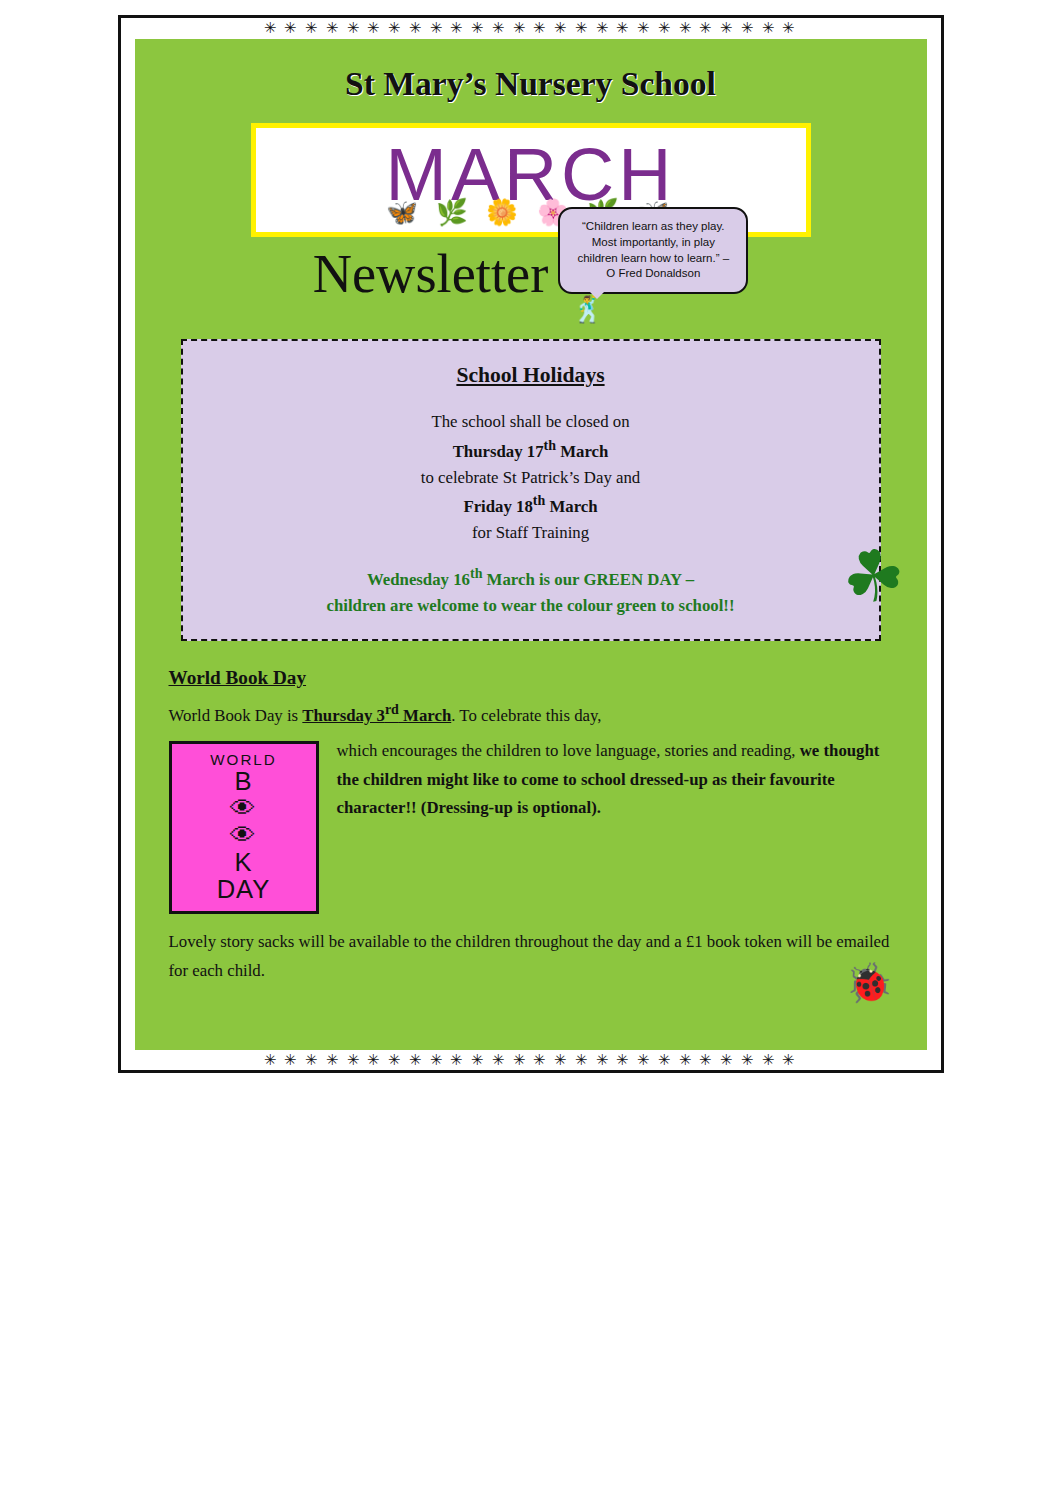St Mary’s Nursery School
MARCH
🦋 🌿 🌼 🌸 🌿 🦋
Newsletter
“Children learn as they play. Most importantly, in play children learn how to learn.” – O Fred Donaldson
🕺
School Holidays
The school shall be closed on
Thursday 17th March
to celebrate St Patrick’s Day and
Friday 18th March
for Staff Training
Wednesday 16th March is our GREEN DAY –
children are welcome to wear the colour green to school!!
☘
World Book Day
World Book Day is Thursday 3rd March. To celebrate this day,
WORLD B👁👁K DAY
which encourages the children to love language, stories and reading, we thought the children might like to come to school dressed-up as their favourite character!! (Dressing-up is optional).
Lovely story sacks will be available to the children throughout the day and a £1 book token will be emailed for each child. 🐞